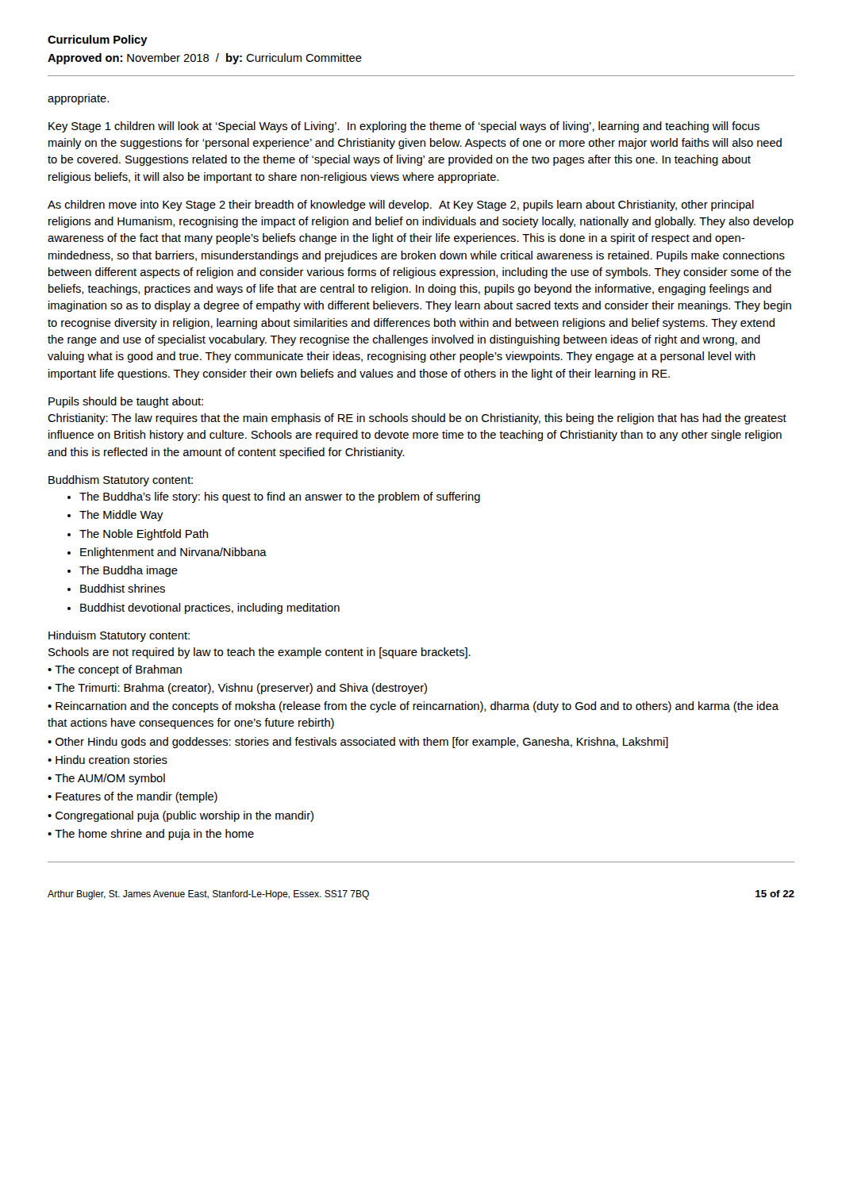Curriculum Policy
Approved on: November 2018 / by: Curriculum Committee
appropriate.
Key Stage 1 children will look at ‘Special Ways of Living’. In exploring the theme of ‘special ways of living’, learning and teaching will focus mainly on the suggestions for ‘personal experience’ and Christianity given below. Aspects of one or more other major world faiths will also need to be covered. Suggestions related to the theme of ‘special ways of living’ are provided on the two pages after this one. In teaching about religious beliefs, it will also be important to share non-religious views where appropriate.
As children move into Key Stage 2 their breadth of knowledge will develop. At Key Stage 2, pupils learn about Christianity, other principal religions and Humanism, recognising the impact of religion and belief on individuals and society locally, nationally and globally. They also develop awareness of the fact that many people’s beliefs change in the light of their life experiences. This is done in a spirit of respect and open-mindedness, so that barriers, misunderstandings and prejudices are broken down while critical awareness is retained. Pupils make connections between different aspects of religion and consider various forms of religious expression, including the use of symbols. They consider some of the beliefs, teachings, practices and ways of life that are central to religion. In doing this, pupils go beyond the informative, engaging feelings and imagination so as to display a degree of empathy with different believers. They learn about sacred texts and consider their meanings. They begin to recognise diversity in religion, learning about similarities and differences both within and between religions and belief systems. They extend the range and use of specialist vocabulary. They recognise the challenges involved in distinguishing between ideas of right and wrong, and valuing what is good and true. They communicate their ideas, recognising other people’s viewpoints. They engage at a personal level with important life questions. They consider their own beliefs and values and those of others in the light of their learning in RE.
Pupils should be taught about:
Christianity: The law requires that the main emphasis of RE in schools should be on Christianity, this being the religion that has had the greatest influence on British history and culture. Schools are required to devote more time to the teaching of Christianity than to any other single religion and this is reflected in the amount of content specified for Christianity.
Buddhism Statutory content:
The Buddha’s life story: his quest to find an answer to the problem of suffering
The Middle Way
The Noble Eightfold Path
Enlightenment and Nirvana/Nibbana
The Buddha image
Buddhist shrines
Buddhist devotional practices, including meditation
Hinduism Statutory content:
Schools are not required by law to teach the example content in [square brackets].
The concept of Brahman
The Trimurti: Brahma (creator), Vishnu (preserver) and Shiva (destroyer)
Reincarnation and the concepts of moksha (release from the cycle of reincarnation), dharma (duty to God and to others) and karma (the idea that actions have consequences for one’s future rebirth)
Other Hindu gods and goddesses: stories and festivals associated with them [for example, Ganesha, Krishna, Lakshmi]
Hindu creation stories
The AUM/OM symbol
Features of the mandir (temple)
Congregational puja (public worship in the mandir)
The home shrine and puja in the home
Arthur Bugler, St. James Avenue East, Stanford-Le-Hope, Essex. SS17 7BQ 15 of 22